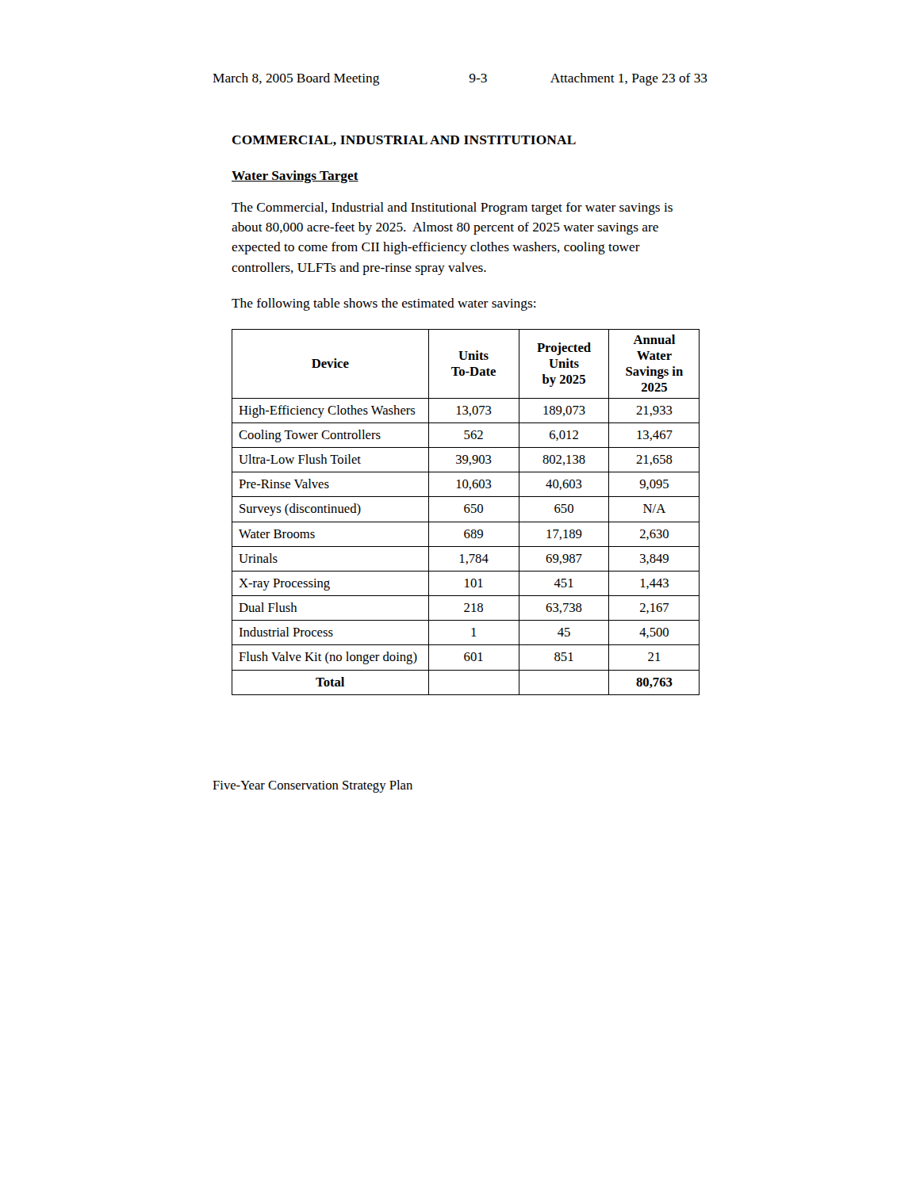March 8, 2005 Board Meeting
9-3
Attachment 1, Page 23 of 33
COMMERCIAL, INDUSTRIAL AND INSTITUTIONAL
Water Savings Target
The Commercial, Industrial and Institutional Program target for water savings is about 80,000 acre-feet by 2025. Almost 80 percent of 2025 water savings are expected to come from CII high-efficiency clothes washers, cooling tower controllers, ULFTs and pre-rinse spray valves.
The following table shows the estimated water savings:
| Device | Units To-Date | Projected Units by 2025 | Annual Water Savings in 2025 |
| --- | --- | --- | --- |
| High-Efficiency Clothes Washers | 13,073 | 189,073 | 21,933 |
| Cooling Tower Controllers | 562 | 6,012 | 13,467 |
| Ultra-Low Flush Toilet | 39,903 | 802,138 | 21,658 |
| Pre-Rinse Valves | 10,603 | 40,603 | 9,095 |
| Surveys (discontinued) | 650 | 650 | N/A |
| Water Brooms | 689 | 17,189 | 2,630 |
| Urinals | 1,784 | 69,987 | 3,849 |
| X-ray Processing | 101 | 451 | 1,443 |
| Dual Flush | 218 | 63,738 | 2,167 |
| Industrial Process | 1 | 45 | 4,500 |
| Flush Valve Kit (no longer doing) | 601 | 851 | 21 |
| Total | | | 80,763 |
Five-Year Conservation Strategy Plan